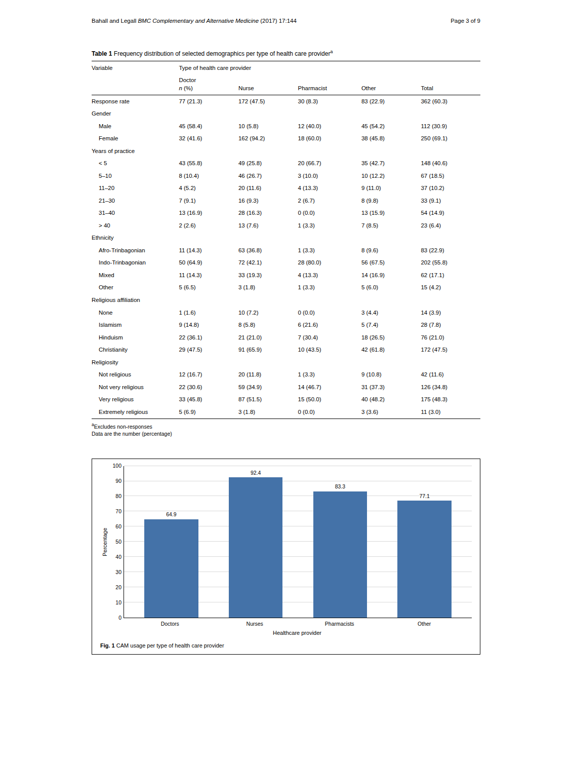Bahall and Legall BMC Complementary and Alternative Medicine (2017) 17:144
Page 3 of 9
Table 1 Frequency distribution of selected demographics per type of health care providera
| Variable | Type of health care provider |
| --- | --- |
| | Doctor n (%) | Nurse | Pharmacist | Other | Total |
| Response rate | 77 (21.3) | 172 (47.5) | 30 (8.3) | 83 (22.9) | 362 (60.3) |
| Gender | | | | | |
| Male | 45 (58.4) | 10 (5.8) | 12 (40.0) | 45 (54.2) | 112 (30.9) |
| Female | 32 (41.6) | 162 (94.2) | 18 (60.0) | 38 (45.8) | 250 (69.1) |
| Years of practice | | | | | |
| < 5 | 43 (55.8) | 49 (25.8) | 20 (66.7) | 35 (42.7) | 148 (40.6) |
| 5–10 | 8 (10.4) | 46 (26.7) | 3 (10.0) | 10 (12.2) | 67 (18.5) |
| 11–20 | 4 (5.2) | 20 (11.6) | 4 (13.3) | 9 (11.0) | 37 (10.2) |
| 21–30 | 7 (9.1) | 16 (9.3) | 2 (6.7) | 8 (9.8) | 33 (9.1) |
| 31–40 | 13 (16.9) | 28 (16.3) | 0 (0.0) | 13 (15.9) | 54 (14.9) |
| > 40 | 2 (2.6) | 13 (7.6) | 1 (3.3) | 7 (8.5) | 23 (6.4) |
| Ethnicity | | | | | |
| Afro-Trinbagonian | 11 (14.3) | 63 (36.8) | 1 (3.3) | 8 (9.6) | 83 (22.9) |
| Indo-Trinbagonian | 50 (64.9) | 72 (42.1) | 28 (80.0) | 56 (67.5) | 202 (55.8) |
| Mixed | 11 (14.3) | 33 (19.3) | 4 (13.3) | 14 (16.9) | 62 (17.1) |
| Other | 5 (6.5) | 3 (1.8) | 1 (3.3) | 5 (6.0) | 15 (4.2) |
| Religious affiliation | | | | | |
| None | 1 (1.6) | 10 (7.2) | 0 (0.0) | 3 (4.4) | 14 (3.9) |
| Islamism | 9 (14.8) | 8 (5.8) | 6 (21.6) | 5 (7.4) | 28 (7.8) |
| Hinduism | 22 (36.1) | 21 (21.0) | 7 (30.4) | 18 (26.5) | 76 (21.0) |
| Christianity | 29 (47.5) | 91 (65.9) | 10 (43.5) | 42 (61.8) | 172 (47.5) |
| Religiosity | | | | | |
| Not religious | 12 (16.7) | 20 (11.8) | 1 (3.3) | 9 (10.8) | 42 (11.6) |
| Not very religious | 22 (30.6) | 59 (34.9) | 14 (46.7) | 31 (37.3) | 126 (34.8) |
| Very religious | 33 (45.8) | 87 (51.5) | 15 (50.0) | 40 (48.2) | 175 (48.3) |
| Extremely religious | 5 (6.9) | 3 (1.8) | 0 (0.0) | 3 (3.6) | 11 (3.0) |
aExcludes non-responses
Data are the number (percentage)
Percentage
100 90 80 70 60 50 40 30 20 10 0
64.9
92.4
83.3
77.1
Doctors
Nurses
Pharmacists
Other
Healthcare provider
Fig. 1 CAM usage per type of health care provider